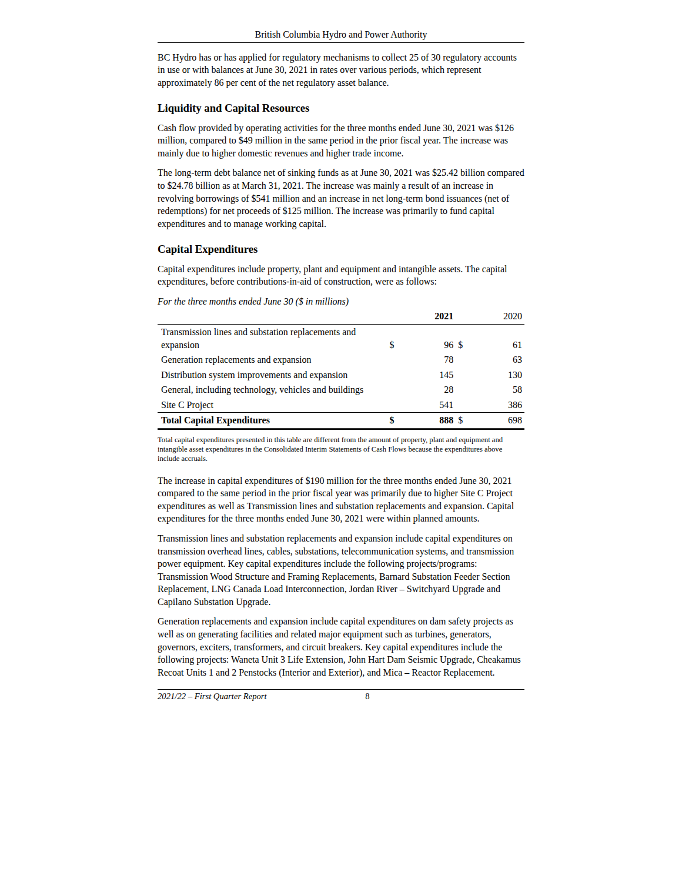British Columbia Hydro and Power Authority
BC Hydro has or has applied for regulatory mechanisms to collect 25 of 30 regulatory accounts in use or with balances at June 30, 2021 in rates over various periods, which represent approximately 86 per cent of the net regulatory asset balance.
Liquidity and Capital Resources
Cash flow provided by operating activities for the three months ended June 30, 2021 was $126 million, compared to $49 million in the same period in the prior fiscal year. The increase was mainly due to higher domestic revenues and higher trade income.
The long-term debt balance net of sinking funds as at June 30, 2021 was $25.42 billion compared to $24.78 billion as at March 31, 2021. The increase was mainly a result of an increase in revolving borrowings of $541 million and an increase in net long-term bond issuances (net of redemptions) for net proceeds of $125 million. The increase was primarily to fund capital expenditures and to manage working capital.
Capital Expenditures
Capital expenditures include property, plant and equipment and intangible assets. The capital expenditures, before contributions-in-aid of construction, were as follows:
For the three months ended June 30 ($ in millions)
| | 2021 | 2020 |
| --- | --- | --- |
| Transmission lines and substation replacements and expansion | $ | 96 | $ | 61 |
| Generation replacements and expansion | | 78 | | 63 |
| Distribution system improvements and expansion | | 145 | | 130 |
| General, including technology, vehicles and buildings | | 28 | | 58 |
| Site C Project | | 541 | | 386 |
| Total Capital Expenditures | $ | 888 | $ | 698 |
Total capital expenditures presented in this table are different from the amount of property, plant and equipment and intangible asset expenditures in the Consolidated Interim Statements of Cash Flows because the expenditures above include accruals.
The increase in capital expenditures of $190 million for the three months ended June 30, 2021 compared to the same period in the prior fiscal year was primarily due to higher Site C Project expenditures as well as Transmission lines and substation replacements and expansion. Capital expenditures for the three months ended June 30, 2021 were within planned amounts.
Transmission lines and substation replacements and expansion include capital expenditures on transmission overhead lines, cables, substations, telecommunication systems, and transmission power equipment. Key capital expenditures include the following projects/programs: Transmission Wood Structure and Framing Replacements, Barnard Substation Feeder Section Replacement, LNG Canada Load Interconnection, Jordan River – Switchyard Upgrade and Capilano Substation Upgrade.
Generation replacements and expansion include capital expenditures on dam safety projects as well as on generating facilities and related major equipment such as turbines, generators, governors, exciters, transformers, and circuit breakers. Key capital expenditures include the following projects: Waneta Unit 3 Life Extension, John Hart Dam Seismic Upgrade, Cheakamus Recoat Units 1 and 2 Penstocks (Interior and Exterior), and Mica – Reactor Replacement.
2021/22 – First Quarter Report 8